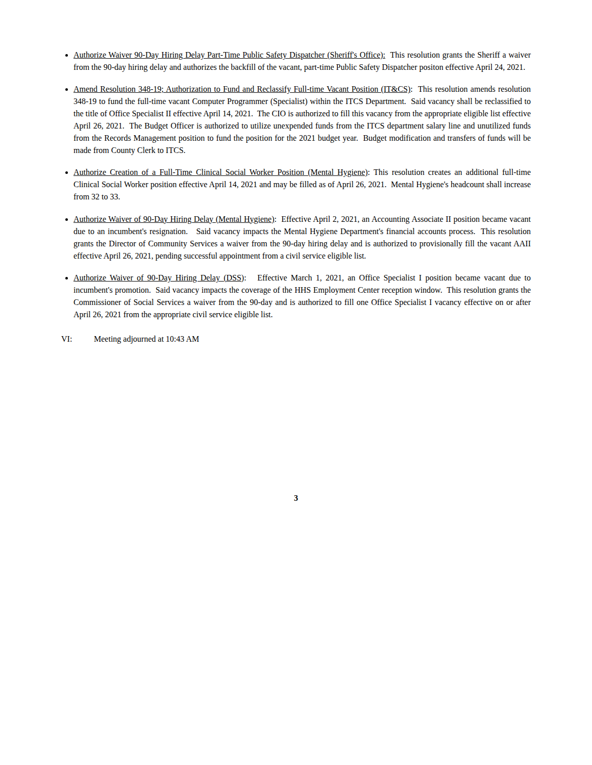Authorize Waiver 90-Day Hiring Delay Part-Time Public Safety Dispatcher (Sheriff's Office): This resolution grants the Sheriff a waiver from the 90-day hiring delay and authorizes the backfill of the vacant, part-time Public Safety Dispatcher positon effective April 24, 2021.
Amend Resolution 348-19; Authorization to Fund and Reclassify Full-time Vacant Position (IT&CS): This resolution amends resolution 348-19 to fund the full-time vacant Computer Programmer (Specialist) within the ITCS Department. Said vacancy shall be reclassified to the title of Office Specialist II effective April 14, 2021. The CIO is authorized to fill this vacancy from the appropriate eligible list effective April 26, 2021. The Budget Officer is authorized to utilize unexpended funds from the ITCS department salary line and unutilized funds from the Records Management position to fund the position for the 2021 budget year. Budget modification and transfers of funds will be made from County Clerk to ITCS.
Authorize Creation of a Full-Time Clinical Social Worker Position (Mental Hygiene): This resolution creates an additional full-time Clinical Social Worker position effective April 14, 2021 and may be filled as of April 26, 2021. Mental Hygiene's headcount shall increase from 32 to 33.
Authorize Waiver of 90-Day Hiring Delay (Mental Hygiene): Effective April 2, 2021, an Accounting Associate II position became vacant due to an incumbent's resignation. Said vacancy impacts the Mental Hygiene Department's financial accounts process. This resolution grants the Director of Community Services a waiver from the 90-day hiring delay and is authorized to provisionally fill the vacant AAII effective April 26, 2021, pending successful appointment from a civil service eligible list.
Authorize Waiver of 90-Day Hiring Delay (DSS): Effective March 1, 2021, an Office Specialist I position became vacant due to incumbent's promotion. Said vacancy impacts the coverage of the HHS Employment Center reception window. This resolution grants the Commissioner of Social Services a waiver from the 90-day and is authorized to fill one Office Specialist I vacancy effective on or after April 26, 2021 from the appropriate civil service eligible list.
VI: Meeting adjourned at 10:43 AM
3